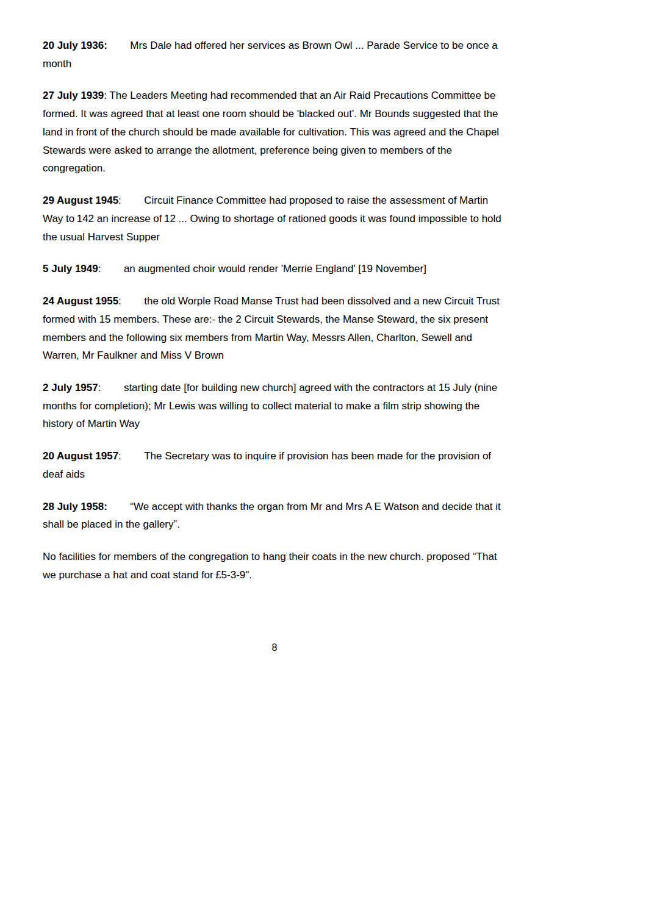20 July 1936: Mrs Dale had offered her services as Brown Owl ... Parade Service to be once a month
27 July 1939: The Leaders Meeting had recommended that an Air Raid Precautions Committee be formed. It was agreed that at least one room should be 'blacked out'. Mr Bounds suggested that the land in front of the church should be made available for cultivation. This was agreed and the Chapel Stewards were asked to arrange the allotment, preference being given to members of the congregation.
29 August 1945: Circuit Finance Committee had proposed to raise the assessment of Martin Way to 142 an increase of 12 ... Owing to shortage of rationed goods it was found impossible to hold the usual Harvest Supper
5 July 1949: an augmented choir would render 'Merrie England' [19 November]
24 August 1955: the old Worple Road Manse Trust had been dissolved and a new Circuit Trust formed with 15 members. These are:- the 2 Circuit Stewards, the Manse Steward, the six present members and the following six members from Martin Way, Messrs Allen, Charlton, Sewell and Warren, Mr Faulkner and Miss V Brown
2 July 1957: starting date [for building new church] agreed with the contractors at 15 July (nine months for completion); Mr Lewis was willing to collect material to make a film strip showing the history of Martin Way
20 August 1957: The Secretary was to inquire if provision has been made for the provision of deaf aids
28 July 1958: “We accept with thanks the organ from Mr and Mrs A E Watson and decide that it shall be placed in the gallery”.
No facilities for members of the congregation to hang their coats in the new church. proposed “That we purchase a hat and coat stand for £5-3-9".
8